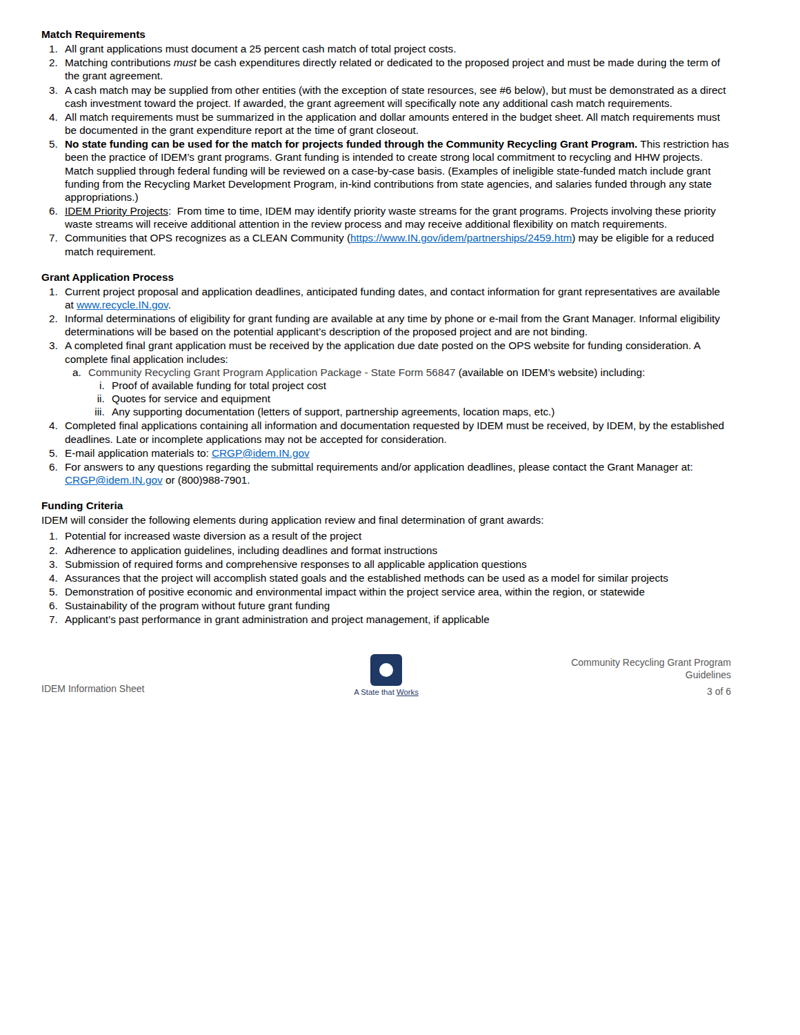Match Requirements
All grant applications must document a 25 percent cash match of total project costs.
Matching contributions must be cash expenditures directly related or dedicated to the proposed project and must be made during the term of the grant agreement.
A cash match may be supplied from other entities (with the exception of state resources, see #6 below), but must be demonstrated as a direct cash investment toward the project. If awarded, the grant agreement will specifically note any additional cash match requirements.
All match requirements must be summarized in the application and dollar amounts entered in the budget sheet. All match requirements must be documented in the grant expenditure report at the time of grant closeout.
No state funding can be used for the match for projects funded through the Community Recycling Grant Program. This restriction has been the practice of IDEM’s grant programs. Grant funding is intended to create strong local commitment to recycling and HHW projects. Match supplied through federal funding will be reviewed on a case-by-case basis. (Examples of ineligible state-funded match include grant funding from the Recycling Market Development Program, in-kind contributions from state agencies, and salaries funded through any state appropriations.)
IDEM Priority Projects: From time to time, IDEM may identify priority waste streams for the grant programs. Projects involving these priority waste streams will receive additional attention in the review process and may receive additional flexibility on match requirements.
Communities that OPS recognizes as a CLEAN Community (https://www.IN.gov/idem/partnerships/2459.htm) may be eligible for a reduced match requirement.
Grant Application Process
Current project proposal and application deadlines, anticipated funding dates, and contact information for grant representatives are available at www.recycle.IN.gov.
Informal determinations of eligibility for grant funding are available at any time by phone or e-mail from the Grant Manager. Informal eligibility determinations will be based on the potential applicant’s description of the proposed project and are not binding.
A completed final grant application must be received by the application due date posted on the OPS website for funding consideration. A complete final application includes:
Community Recycling Grant Program Application Package - State Form 56847 (available on IDEM’s website) including:
Proof of available funding for total project cost
Quotes for service and equipment
Any supporting documentation (letters of support, partnership agreements, location maps, etc.)
Completed final applications containing all information and documentation requested by IDEM must be received, by IDEM, by the established deadlines. Late or incomplete applications may not be accepted for consideration.
E-mail application materials to: CRGP@idem.IN.gov
For answers to any questions regarding the submittal requirements and/or application deadlines, please contact the Grant Manager at: CRGP@idem.IN.gov or (800)988-7901.
Funding Criteria
IDEM will consider the following elements during application review and final determination of grant awards:
Potential for increased waste diversion as a result of the project
Adherence to application guidelines, including deadlines and format instructions
Submission of required forms and comprehensive responses to all applicable application questions
Assurances that the project will accomplish stated goals and the established methods can be used as a model for similar projects
Demonstration of positive economic and environmental impact within the project service area, within the region, or statewide
Sustainability of the program without future grant funding
Applicant’s past performance in grant administration and project management, if applicable
IDEM Information Sheet
A State that Works
Community Recycling Grant Program
Guidelines 3 of 6